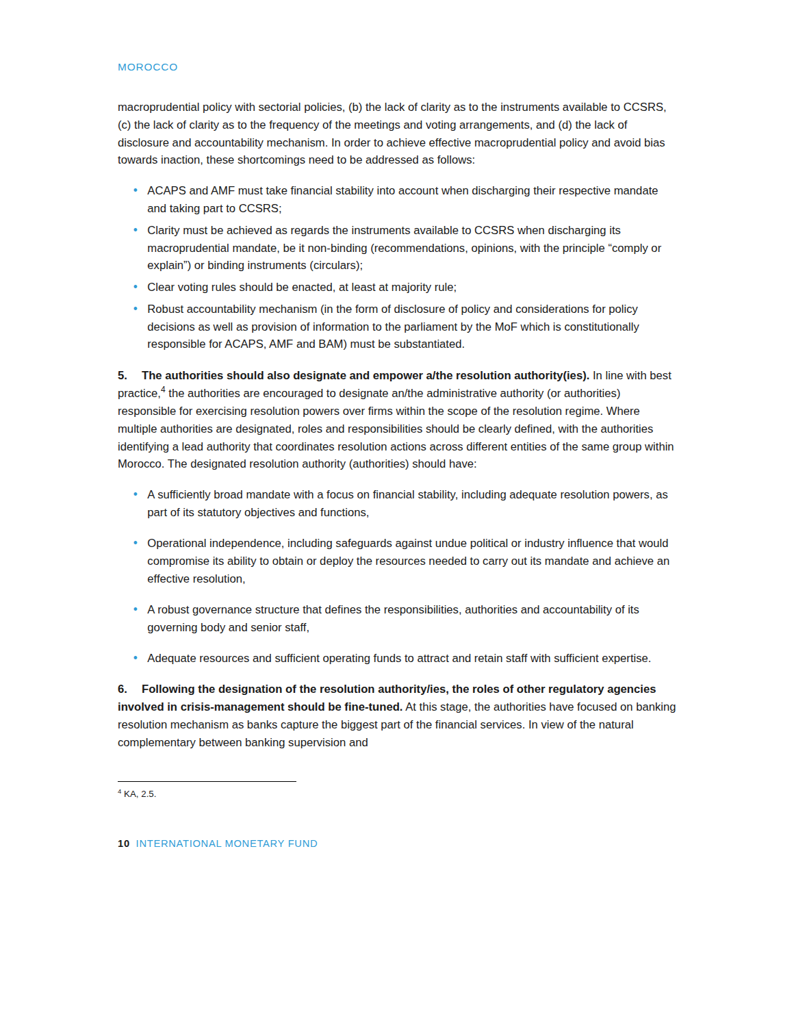MOROCCO
macroprudential policy with sectorial policies, (b) the lack of clarity as to the instruments available to CCSRS, (c) the lack of clarity as to the frequency of the meetings and voting arrangements, and (d) the lack of disclosure and accountability mechanism. In order to achieve effective macroprudential policy and avoid bias towards inaction, these shortcomings need to be addressed as follows:
ACAPS and AMF must take financial stability into account when discharging their respective mandate and taking part to CCSRS;
Clarity must be achieved as regards the instruments available to CCSRS when discharging its macroprudential mandate, be it non-binding (recommendations, opinions, with the principle “comply or explain”) or binding instruments (circulars);
Clear voting rules should be enacted, at least at majority rule;
Robust accountability mechanism (in the form of disclosure of policy and considerations for policy decisions as well as provision of information to the parliament by the MoF which is constitutionally responsible for ACAPS, AMF and BAM) must be substantiated.
5. The authorities should also designate and empower a/the resolution authority(ies). In line with best practice,4 the authorities are encouraged to designate an/the administrative authority (or authorities) responsible for exercising resolution powers over firms within the scope of the resolution regime. Where multiple authorities are designated, roles and responsibilities should be clearly defined, with the authorities identifying a lead authority that coordinates resolution actions across different entities of the same group within Morocco. The designated resolution authority (authorities) should have:
A sufficiently broad mandate with a focus on financial stability, including adequate resolution powers, as part of its statutory objectives and functions,
Operational independence, including safeguards against undue political or industry influence that would compromise its ability to obtain or deploy the resources needed to carry out its mandate and achieve an effective resolution,
A robust governance structure that defines the responsibilities, authorities and accountability of its governing body and senior staff,
Adequate resources and sufficient operating funds to attract and retain staff with sufficient expertise.
6. Following the designation of the resolution authority/ies, the roles of other regulatory agencies involved in crisis-management should be fine-tuned. At this stage, the authorities have focused on banking resolution mechanism as banks capture the biggest part of the financial services. In view of the natural complementary between banking supervision and
4 KA, 2.5.
10 INTERNATIONAL MONETARY FUND